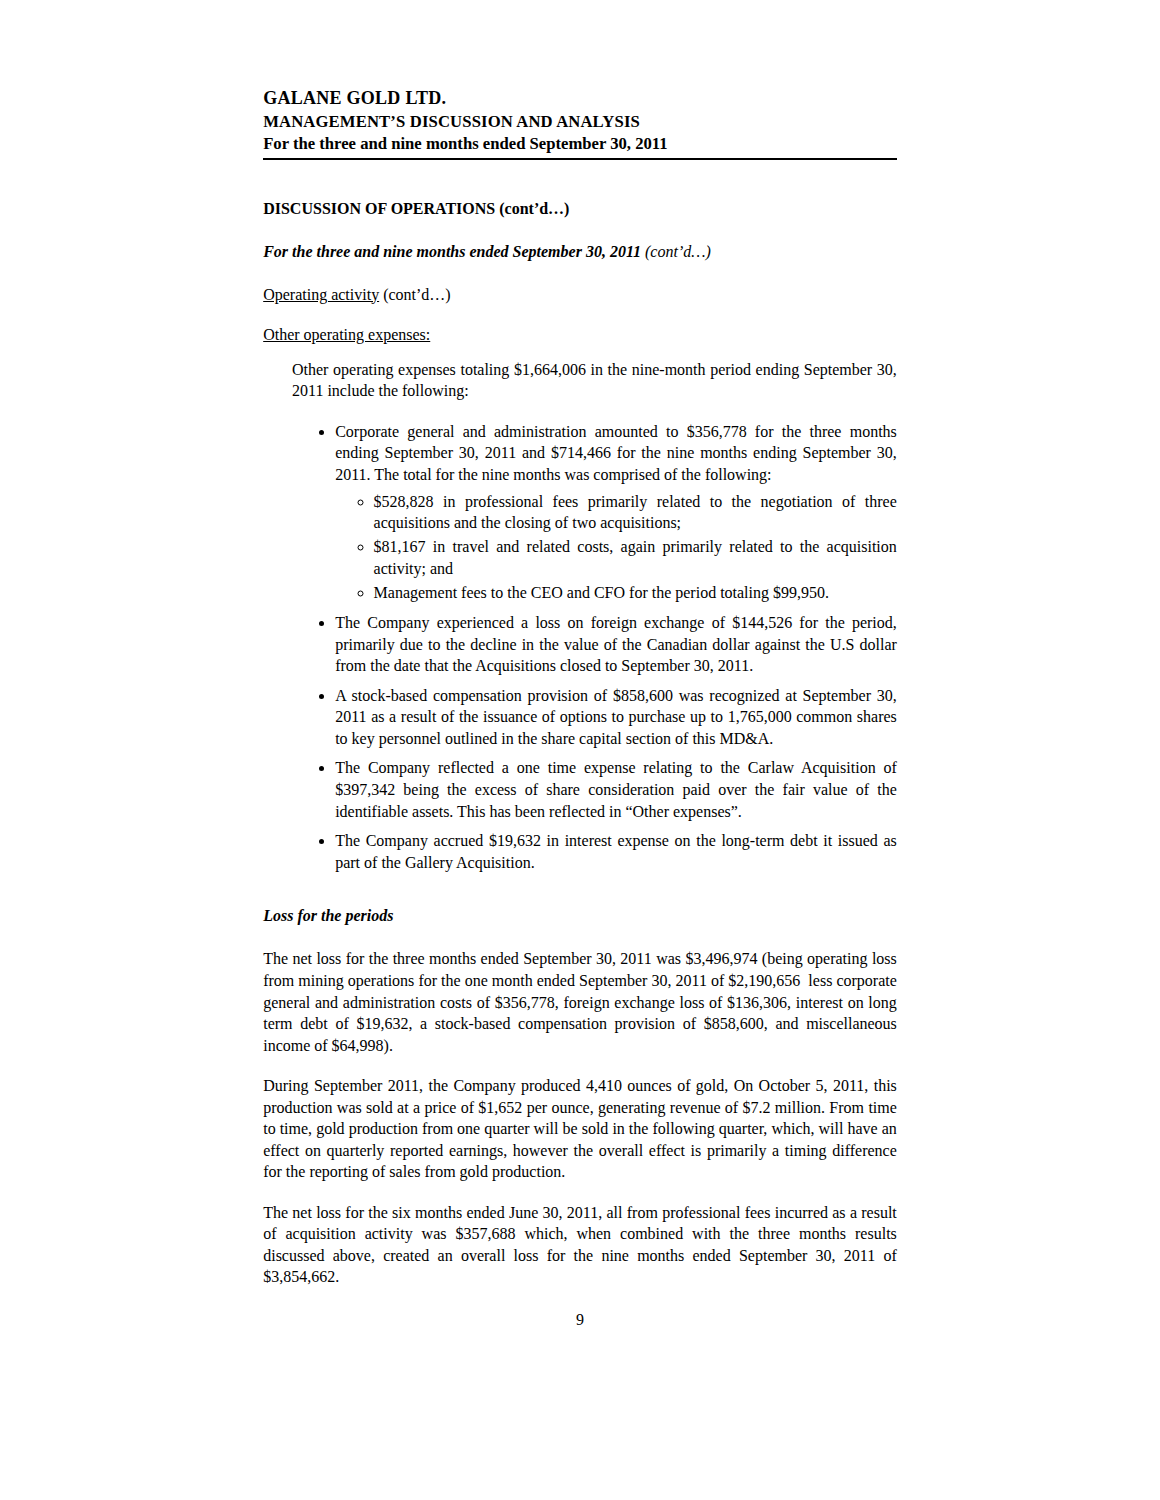GALANE GOLD LTD.
MANAGEMENT’S DISCUSSION AND ANALYSIS
For the three and nine months ended September 30, 2011
DISCUSSION OF OPERATIONS (cont’d…)
For the three and nine months ended September 30, 2011 (cont’d…)
Operating activity (cont’d…)
Other operating expenses:
Other operating expenses totaling $1,664,006 in the nine-month period ending September 30, 2011 include the following:
Corporate general and administration amounted to $356,778 for the three months ending September 30, 2011 and $714,466 for the nine months ending September 30, 2011. The total for the nine months was comprised of the following:
$528,828 in professional fees primarily related to the negotiation of three acquisitions and the closing of two acquisitions;
$81,167 in travel and related costs, again primarily related to the acquisition activity; and
Management fees to the CEO and CFO for the period totaling $99,950.
The Company experienced a loss on foreign exchange of $144,526 for the period, primarily due to the decline in the value of the Canadian dollar against the U.S dollar from the date that the Acquisitions closed to September 30, 2011.
A stock-based compensation provision of $858,600 was recognized at September 30, 2011 as a result of the issuance of options to purchase up to 1,765,000 common shares to key personnel outlined in the share capital section of this MD&A.
The Company reflected a one time expense relating to the Carlaw Acquisition of $397,342 being the excess of share consideration paid over the fair value of the identifiable assets. This has been reflected in “Other expenses”.
The Company accrued $19,632 in interest expense on the long-term debt it issued as part of the Gallery Acquisition.
Loss for the periods
The net loss for the three months ended September 30, 2011 was $3,496,974 (being operating loss from mining operations for the one month ended September 30, 2011 of $2,190,656 less corporate general and administration costs of $356,778, foreign exchange loss of $136,306, interest on long term debt of $19,632, a stock-based compensation provision of $858,600, and miscellaneous income of $64,998).
During September 2011, the Company produced 4,410 ounces of gold, On October 5, 2011, this production was sold at a price of $1,652 per ounce, generating revenue of $7.2 million. From time to time, gold production from one quarter will be sold in the following quarter, which, will have an effect on quarterly reported earnings, however the overall effect is primarily a timing difference for the reporting of sales from gold production.
The net loss for the six months ended June 30, 2011, all from professional fees incurred as a result of acquisition activity was $357,688 which, when combined with the three months results discussed above, created an overall loss for the nine months ended September 30, 2011 of $3,854,662.
9